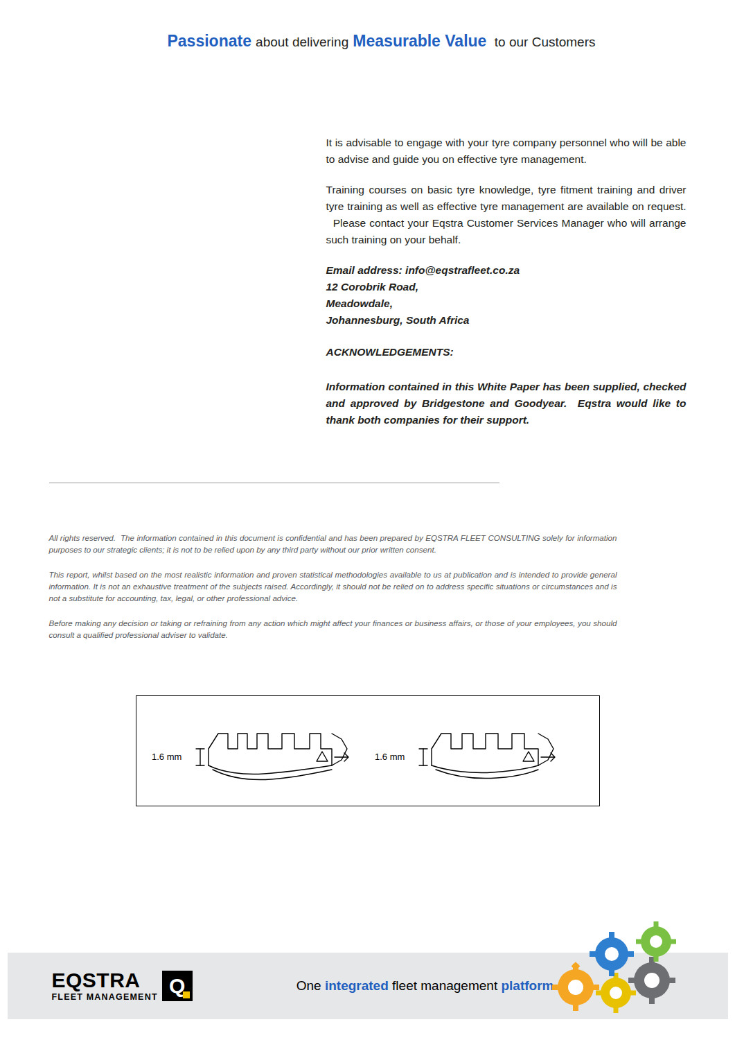Passionate about delivering Measurable Value to our Customers
It is advisable to engage with your tyre company personnel who will be able to advise and guide you on effective tyre management.
Training courses on basic tyre knowledge, tyre fitment training and driver tyre training as well as effective tyre management are available on request. Please contact your Eqstra Customer Services Manager who will arrange such training on your behalf.
Email address: info@eqstrafleet.co.za
12 Corobrik Road,
Meadowdale,
Johannesburg, South Africa
ACKNOWLEDGEMENTS:
Information contained in this White Paper has been supplied, checked and approved by Bridgestone and Goodyear. Eqstra would like to thank both companies for their support.
All rights reserved. The information contained in this document is confidential and has been prepared by EQSTRA FLEET CONSULTING solely for information purposes to our strategic clients; it is not to be relied upon by any third party without our prior written consent.
This report, whilst based on the most realistic information and proven statistical methodologies available to us at publication and is intended to provide general information. It is not an exhaustive treatment of the subjects raised. Accordingly, it should not be relied on to address specific situations or circumstances and is not a substitute for accounting, tax, legal, or other professional advice.
Before making any decision or taking or refraining from any action which might affect your finances or business affairs, or those of your employees, you should consult a qualified professional adviser to validate.
1.6 mm 1.6 mm
EQSTRA
FLEET MANAGEMENT
Q
One integrated fleet management platform
$